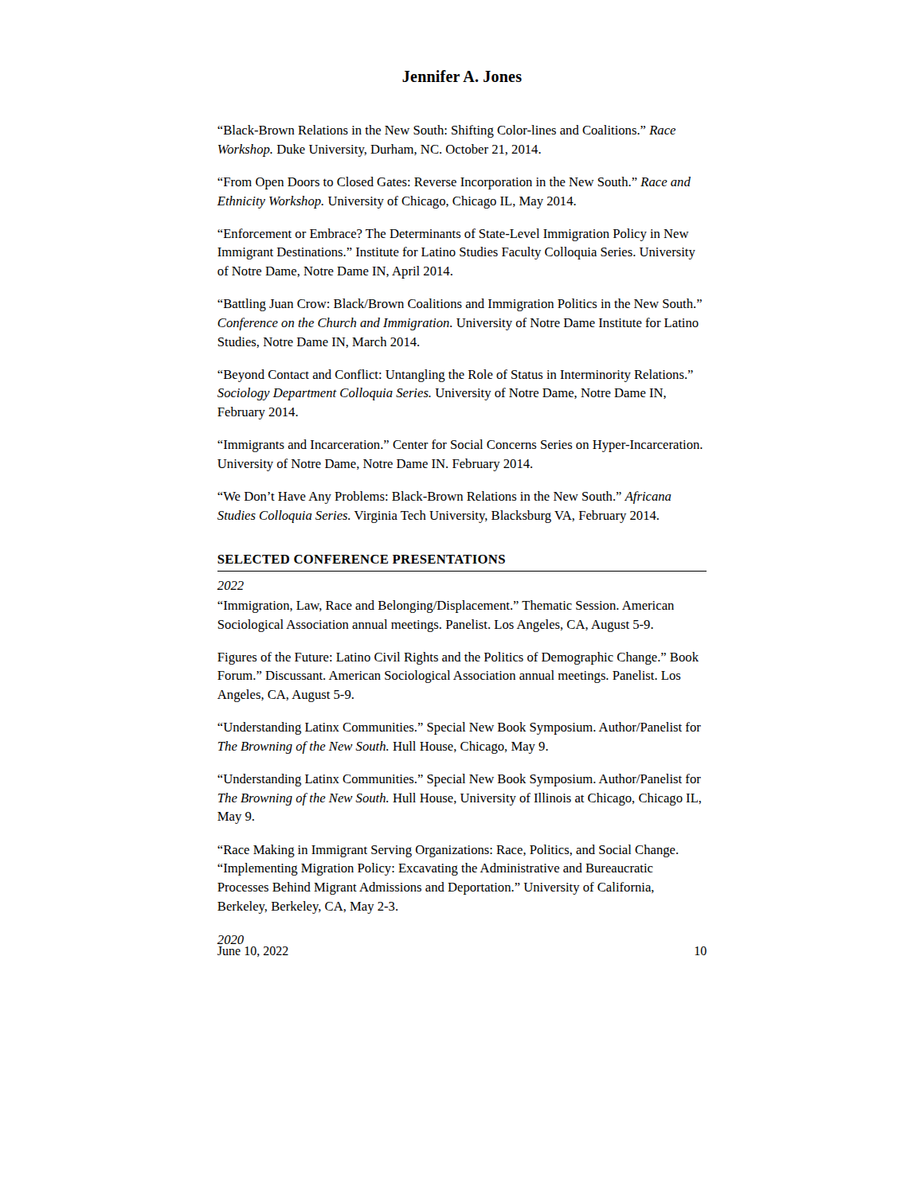Jennifer A. Jones
“Black-Brown Relations in the New South: Shifting Color-lines and Coalitions.” Race Workshop. Duke University, Durham, NC. October 21, 2014.
“From Open Doors to Closed Gates: Reverse Incorporation in the New South.” Race and Ethnicity Workshop. University of Chicago, Chicago IL, May 2014.
“Enforcement or Embrace? The Determinants of State-Level Immigration Policy in New Immigrant Destinations.” Institute for Latino Studies Faculty Colloquia Series. University of Notre Dame, Notre Dame IN, April 2014.
“Battling Juan Crow: Black/Brown Coalitions and Immigration Politics in the New South.” Conference on the Church and Immigration. University of Notre Dame Institute for Latino Studies, Notre Dame IN, March 2014.
“Beyond Contact and Conflict: Untangling the Role of Status in Interminority Relations.” Sociology Department Colloquia Series. University of Notre Dame, Notre Dame IN, February 2014.
“Immigrants and Incarceration.” Center for Social Concerns Series on Hyper-Incarceration. University of Notre Dame, Notre Dame IN. February 2014.
“We Don’t Have Any Problems: Black-Brown Relations in the New South.” Africana Studies Colloquia Series. Virginia Tech University, Blacksburg VA, February 2014.
Selected Conference Presentations
2022
“Immigration, Law, Race and Belonging/Displacement.” Thematic Session. American Sociological Association annual meetings. Panelist. Los Angeles, CA, August 5-9.
Figures of the Future: Latino Civil Rights and the Politics of Demographic Change.” Book Forum.” Discussant. American Sociological Association annual meetings. Panelist. Los Angeles, CA, August 5-9.
“Understanding Latinx Communities.” Special New Book Symposium. Author/Panelist for The Browning of the New South. Hull House, Chicago, May 9.
“Understanding Latinx Communities.” Special New Book Symposium. Author/Panelist for The Browning of the New South. Hull House, University of Illinois at Chicago, Chicago IL, May 9.
“Race Making in Immigrant Serving Organizations: Race, Politics, and Social Change. “Implementing Migration Policy: Excavating the Administrative and Bureaucratic Processes Behind Migrant Admissions and Deportation.” University of California, Berkeley, Berkeley, CA, May 2-3.
2020
June 10, 2022 10